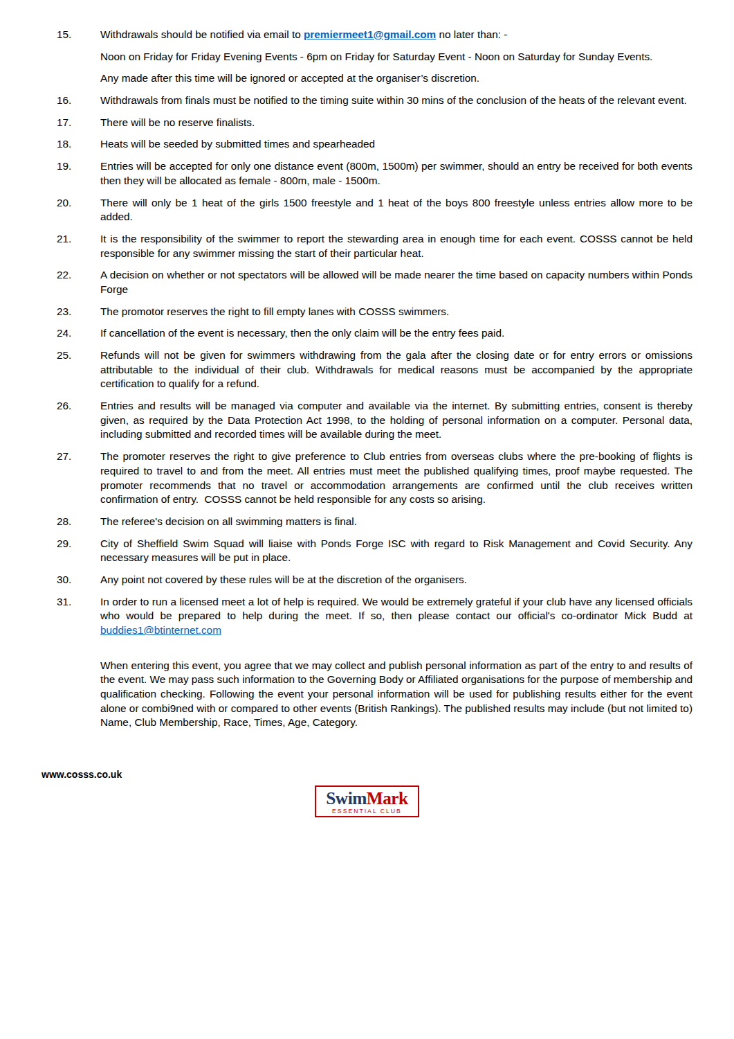15.
Withdrawals should be notified via email to premiermeet1@gmail.com no later than: -
Noon on Friday for Friday Evening Events - 6pm on Friday for Saturday Event - Noon on Saturday for Sunday Events.
Any made after this time will be ignored or accepted at the organiser’s discretion.
16.
Withdrawals from finals must be notified to the timing suite within 30 mins of the conclusion of the heats of the relevant event.
17.
There will be no reserve finalists.
18.
Heats will be seeded by submitted times and spearheaded
19.
Entries will be accepted for only one distance event (800m, 1500m) per swimmer, should an entry be received for both events then they will be allocated as female - 800m, male - 1500m.
20.
There will only be 1 heat of the girls 1500 freestyle and 1 heat of the boys 800 freestyle unless entries allow more to be added.
21.
It is the responsibility of the swimmer to report the stewarding area in enough time for each event. COSSS cannot be held responsible for any swimmer missing the start of their particular heat.
22.
A decision on whether or not spectators will be allowed will be made nearer the time based on capacity numbers within Ponds Forge
23.
The promotor reserves the right to fill empty lanes with COSSS swimmers.
24.
If cancellation of the event is necessary, then the only claim will be the entry fees paid.
25.
Refunds will not be given for swimmers withdrawing from the gala after the closing date or for entry errors or omissions attributable to the individual of their club. Withdrawals for medical reasons must be accompanied by the appropriate certification to qualify for a refund.
26.
Entries and results will be managed via computer and available via the internet. By submitting entries, consent is thereby given, as required by the Data Protection Act 1998, to the holding of personal information on a computer. Personal data, including submitted and recorded times will be available during the meet.
27.
The promoter reserves the right to give preference to Club entries from overseas clubs where the pre-booking of flights is required to travel to and from the meet. All entries must meet the published qualifying times, proof maybe requested. The promoter recommends that no travel or accommodation arrangements are confirmed until the club receives written confirmation of entry. COSSS cannot be held responsible for any costs so arising.
28.
The referee's decision on all swimming matters is final.
29.
City of Sheffield Swim Squad will liaise with Ponds Forge ISC with regard to Risk Management and Covid Security. Any necessary measures will be put in place.
30.
Any point not covered by these rules will be at the discretion of the organisers.
31.
In order to run a licensed meet a lot of help is required. We would be extremely grateful if your club have any licensed officials who would be prepared to help during the meet. If so, then please contact our official's co-ordinator Mick Budd at buddies1@btinternet.com
When entering this event, you agree that we may collect and publish personal information as part of the entry to and results of the event. We may pass such information to the Governing Body or Affiliated organisations for the purpose of membership and qualification checking. Following the event your personal information will be used for publishing results either for the event alone or combi9ned with or compared to other events (British Rankings). The published results may include (but not limited to) Name, Club Membership, Race, Times, Age, Category.
www.cosss.co.uk
Swim Mark
ESSENTIAL CLUB